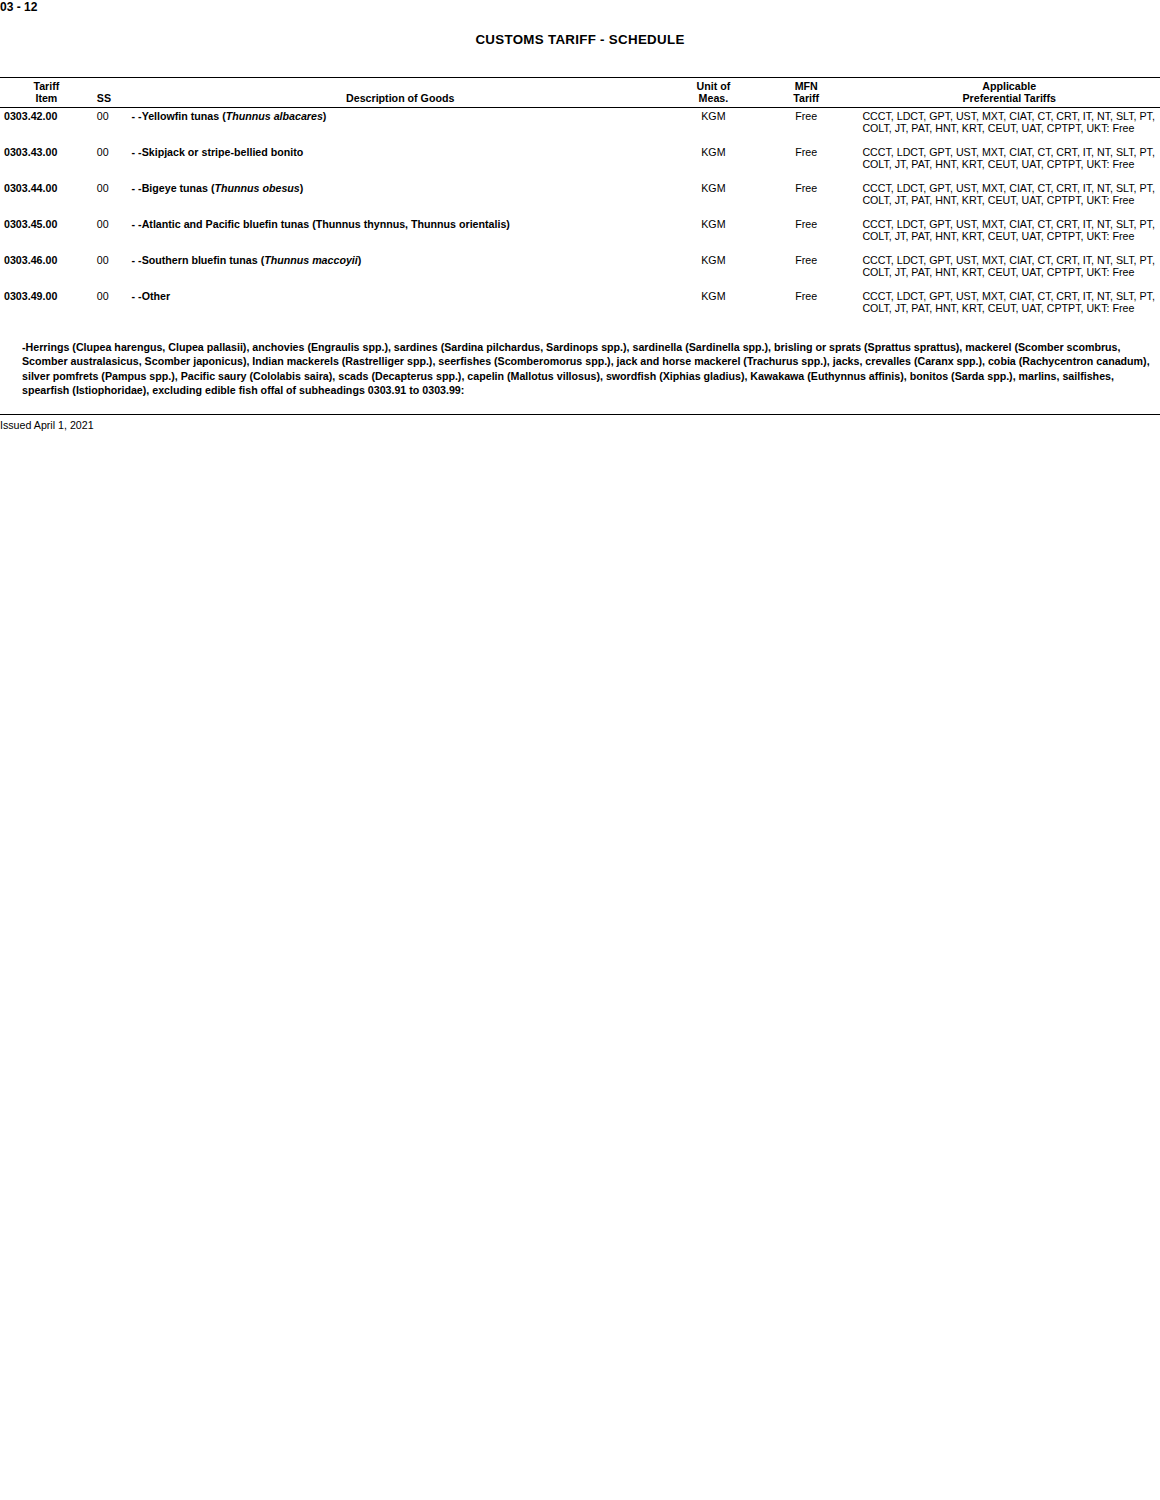03 - 12
CUSTOMS TARIFF - SCHEDULE
| Tariff Item | SS | Description of Goods | Unit of Meas. | MFN Tariff | Applicable Preferential Tariffs |
| --- | --- | --- | --- | --- | --- |
| 0303.42.00 | 00 | - -Yellowfin tunas ( Thunnus albacares ) | KGM | Free | CCCT, LDCT, GPT, UST, MXT, CIAT, CT, CRT, IT, NT, SLT, PT, COLT, JT, PAT, HNT, KRT, CEUT, UAT, CPTPT, UKT: Free |
| 0303.43.00 | 00 | - -Skipjack or stripe-bellied bonito | KGM | Free | CCCT, LDCT, GPT, UST, MXT, CIAT, CT, CRT, IT, NT, SLT, PT, COLT, JT, PAT, HNT, KRT, CEUT, UAT, CPTPT, UKT: Free |
| 0303.44.00 | 00 | - -Bigeye tunas ( Thunnus obesus ) | KGM | Free | CCCT, LDCT, GPT, UST, MXT, CIAT, CT, CRT, IT, NT, SLT, PT, COLT, JT, PAT, HNT, KRT, CEUT, UAT, CPTPT, UKT: Free |
| 0303.45.00 | 00 | - -Atlantic and Pacific bluefin tunas (Thunnus thynnus, Thunnus orientalis) | KGM | Free | CCCT, LDCT, GPT, UST, MXT, CIAT, CT, CRT, IT, NT, SLT, PT, COLT, JT, PAT, HNT, KRT, CEUT, UAT, CPTPT, UKT: Free |
| 0303.46.00 | 00 | - -Southern bluefin tunas ( Thunnus maccoyii ) | KGM | Free | CCCT, LDCT, GPT, UST, MXT, CIAT, CT, CRT, IT, NT, SLT, PT, COLT, JT, PAT, HNT, KRT, CEUT, UAT, CPTPT, UKT: Free |
| 0303.49.00 | 00 | - -Other | KGM | Free | CCCT, LDCT, GPT, UST, MXT, CIAT, CT, CRT, IT, NT, SLT, PT, COLT, JT, PAT, HNT, KRT, CEUT, UAT, CPTPT, UKT: Free |
| -Herrings (Clupea harengus, Clupea pallasii), anchovies (Engraulis spp.), sardines (Sardina pilchardus, Sardinops spp.), sardinella (Sardinella spp.), brisling or sprats (Sprattus sprattus), mackerel (Scomber scombrus, Scomber australasicus, Scomber japonicus), Indian mackerels (Rastrelliger spp.), seerfishes (Scomberomorus spp.), jack and horse mackerel (Trachurus spp.), jacks, crevalles (Caranx spp.), cobia (Rachycentron canadum), silver pomfrets (Pampus spp.), Pacific saury (Cololabis saira), scads (Decapterus spp.), capelin (Mallotus villosus), swordfish (Xiphias gladius), Kawakawa (Euthynnus affinis), bonitos (Sarda spp.), marlins, sailfishes, spearfish (Istiophoridae), excluding edible fish offal of subheadings 0303.91 to 0303.99: |
Issued April 1, 2021